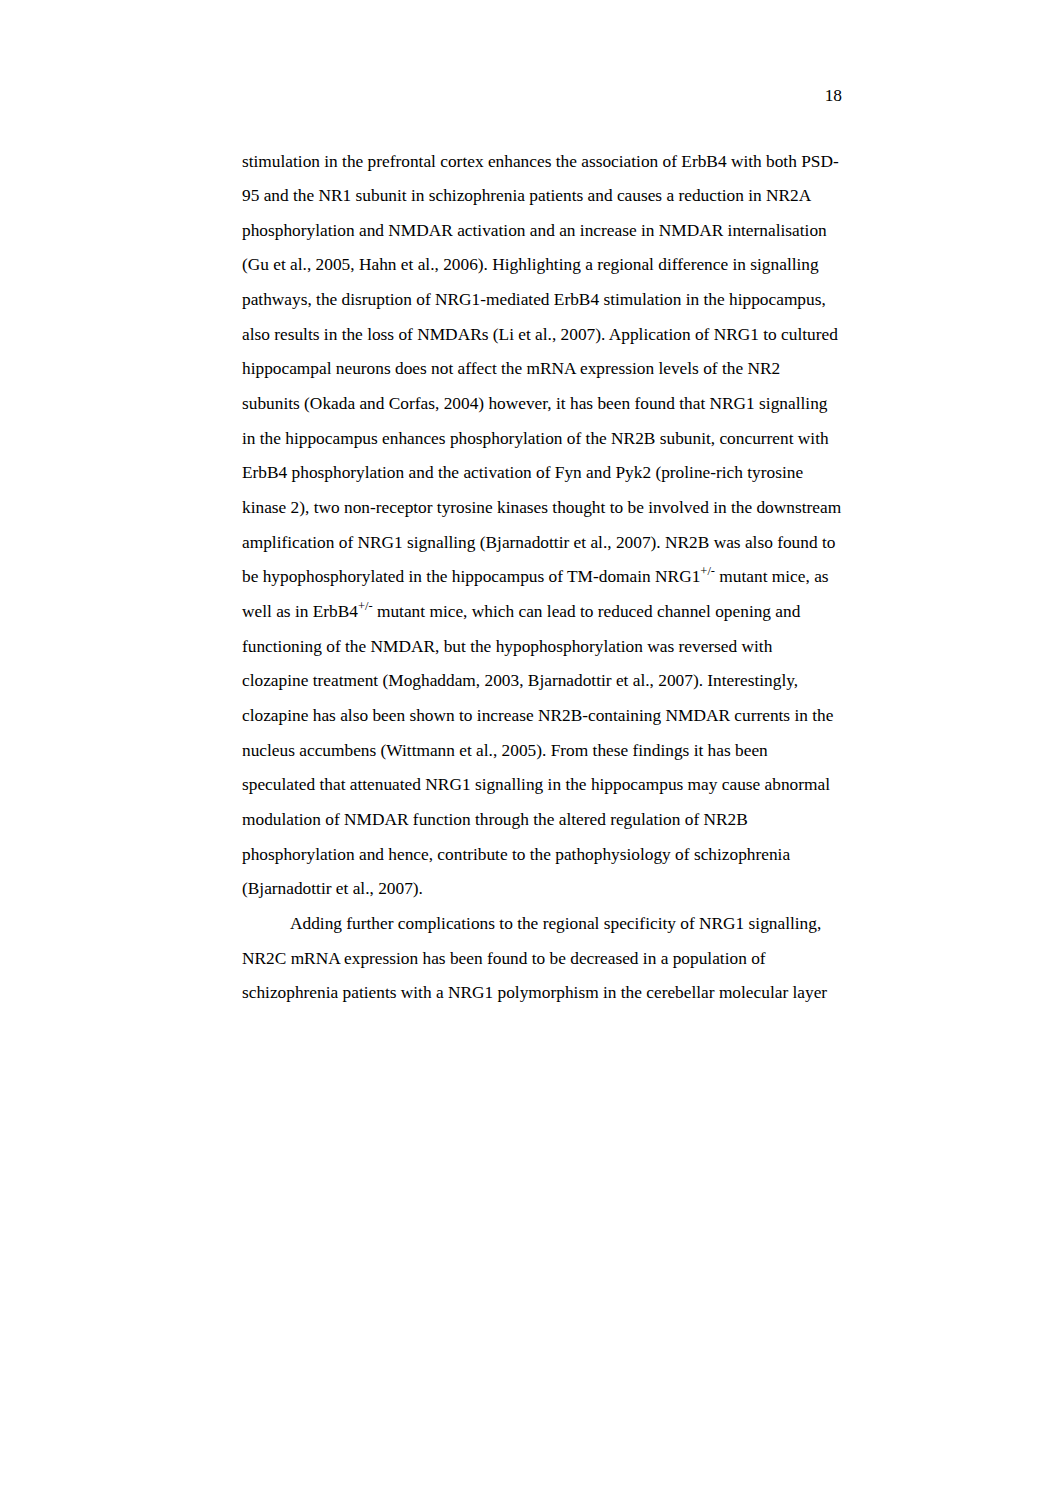18
stimulation in the prefrontal cortex enhances the association of ErbB4 with both PSD-95 and the NR1 subunit in schizophrenia patients and causes a reduction in NR2A phosphorylation and NMDAR activation and an increase in NMDAR internalisation (Gu et al., 2005, Hahn et al., 2006). Highlighting a regional difference in signalling pathways, the disruption of NRG1-mediated ErbB4 stimulation in the hippocampus, also results in the loss of NMDARs (Li et al., 2007). Application of NRG1 to cultured hippocampal neurons does not affect the mRNA expression levels of the NR2 subunits (Okada and Corfas, 2004) however, it has been found that NRG1 signalling in the hippocampus enhances phosphorylation of the NR2B subunit, concurrent with ErbB4 phosphorylation and the activation of Fyn and Pyk2 (proline-rich tyrosine kinase 2), two non-receptor tyrosine kinases thought to be involved in the downstream amplification of NRG1 signalling (Bjarnadottir et al., 2007). NR2B was also found to be hypophosphorylated in the hippocampus of TM-domain NRG1+/- mutant mice, as well as in ErbB4+/- mutant mice, which can lead to reduced channel opening and functioning of the NMDAR, but the hypophosphorylation was reversed with clozapine treatment (Moghaddam, 2003, Bjarnadottir et al., 2007). Interestingly, clozapine has also been shown to increase NR2B-containing NMDAR currents in the nucleus accumbens (Wittmann et al., 2005). From these findings it has been speculated that attenuated NRG1 signalling in the hippocampus may cause abnormal modulation of NMDAR function through the altered regulation of NR2B phosphorylation and hence, contribute to the pathophysiology of schizophrenia (Bjarnadottir et al., 2007).
Adding further complications to the regional specificity of NRG1 signalling, NR2C mRNA expression has been found to be decreased in a population of schizophrenia patients with a NRG1 polymorphism in the cerebellar molecular layer